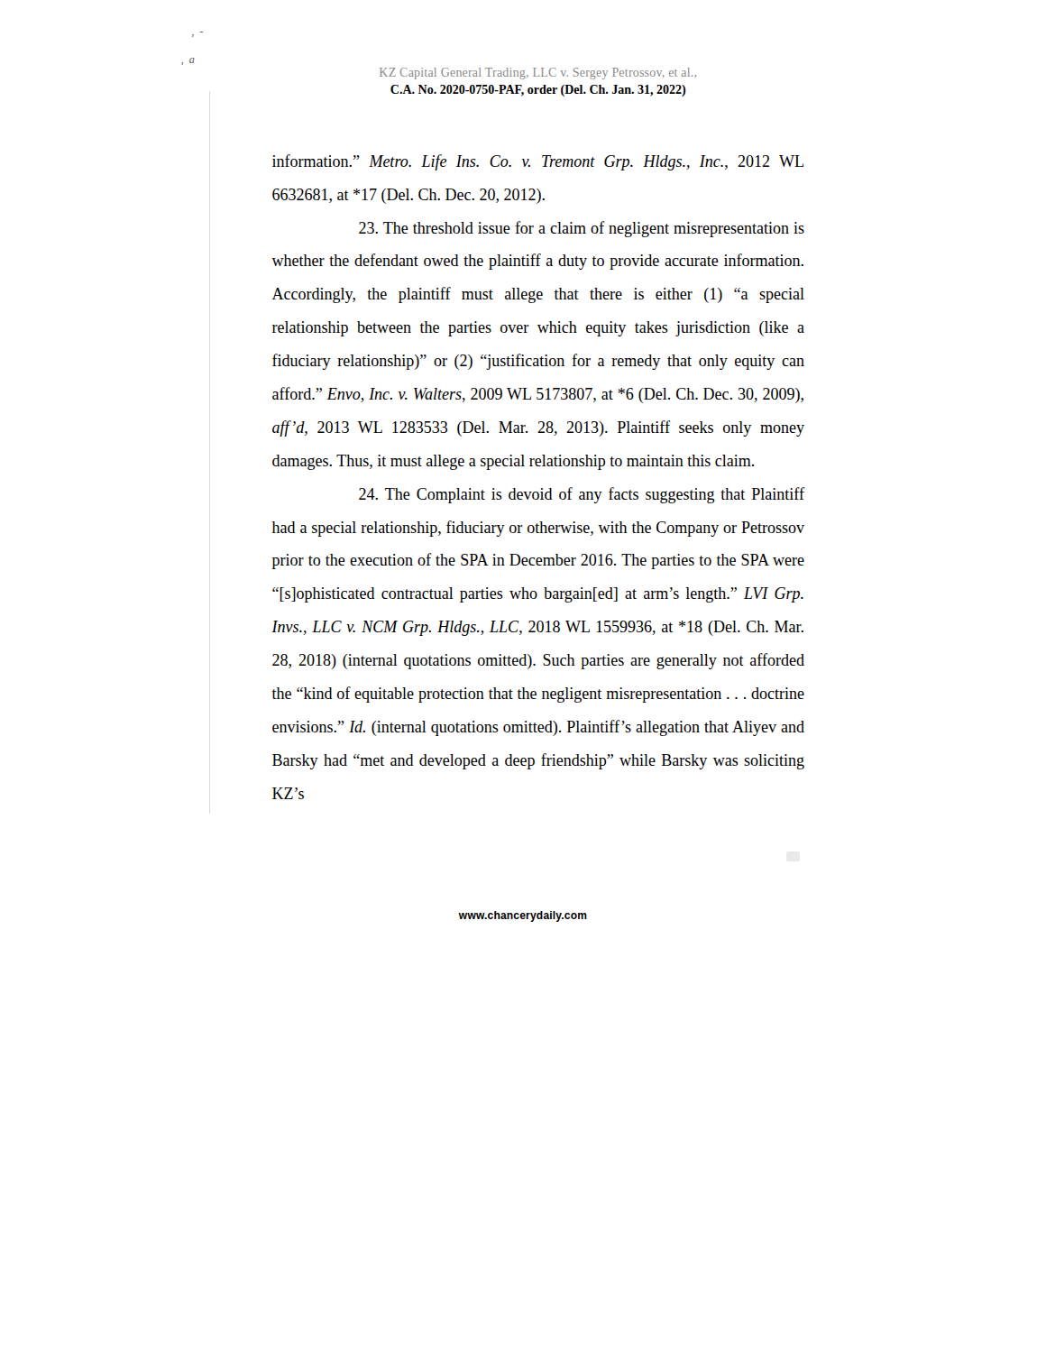, -
, a
KZ Capital General Trading, LLC v. Sergey Petrossov, et al.,
C.A. No. 2020-0750-PAF, order (Del. Ch. Jan. 31, 2022)
information.” Metro. Life Ins. Co. v. Tremont Grp. Hldgs., Inc., 2012 WL 6632681, at *17 (Del. Ch. Dec. 20, 2012).
23. The threshold issue for a claim of negligent misrepresentation is whether the defendant owed the plaintiff a duty to provide accurate information. Accordingly, the plaintiff must allege that there is either (1) “a special relationship between the parties over which equity takes jurisdiction (like a fiduciary relationship)” or (2) “justification for a remedy that only equity can afford.” Envo, Inc. v. Walters, 2009 WL 5173807, at *6 (Del. Ch. Dec. 30, 2009), aff’d, 2013 WL 1283533 (Del. Mar. 28, 2013). Plaintiff seeks only money damages. Thus, it must allege a special relationship to maintain this claim.
24. The Complaint is devoid of any facts suggesting that Plaintiff had a special relationship, fiduciary or otherwise, with the Company or Petrossov prior to the execution of the SPA in December 2016. The parties to the SPA were “[s]ophisticated contractual parties who bargain[ed] at arm’s length.” LVI Grp. Invs., LLC v. NCM Grp. Hldgs., LLC, 2018 WL 1559936, at *18 (Del. Ch. Mar. 28, 2018) (internal quotations omitted). Such parties are generally not afforded the “kind of equitable protection that the negligent misrepresentation . . . doctrine envisions.” Id. (internal quotations omitted). Plaintiff’s allegation that Aliyev and Barsky had “met and developed a deep friendship” while Barsky was soliciting KZ’s
www.chancerydaily.com